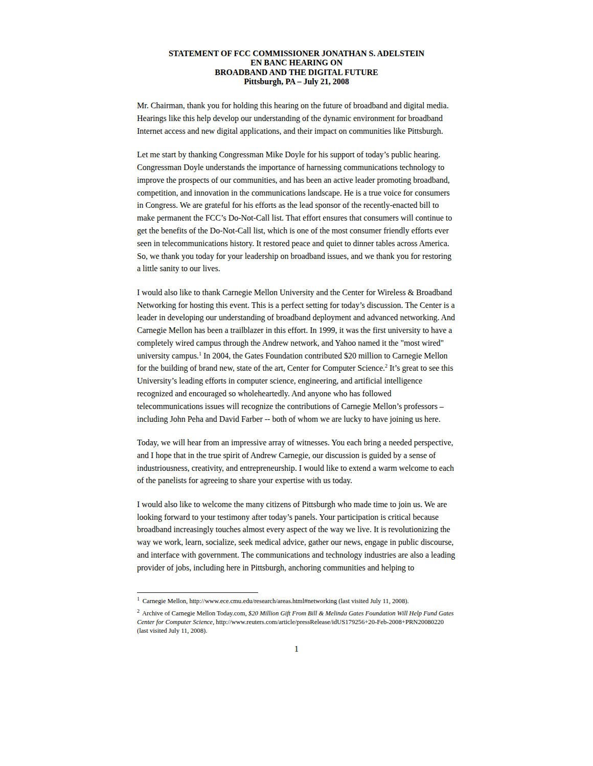STATEMENT OF FCC COMMISSIONER JONATHAN S. ADELSTEIN
EN BANC HEARING ON
BROADBAND AND THE DIGITAL FUTURE
Pittsburgh, PA – July 21, 2008
Mr. Chairman, thank you for holding this hearing on the future of broadband and digital media. Hearings like this help develop our understanding of the dynamic environment for broadband Internet access and new digital applications, and their impact on communities like Pittsburgh.
Let me start by thanking Congressman Mike Doyle for his support of today’s public hearing. Congressman Doyle understands the importance of harnessing communications technology to improve the prospects of our communities, and has been an active leader promoting broadband, competition, and innovation in the communications landscape. He is a true voice for consumers in Congress. We are grateful for his efforts as the lead sponsor of the recently-enacted bill to make permanent the FCC’s Do-Not-Call list. That effort ensures that consumers will continue to get the benefits of the Do-Not-Call list, which is one of the most consumer friendly efforts ever seen in telecommunications history. It restored peace and quiet to dinner tables across America. So, we thank you today for your leadership on broadband issues, and we thank you for restoring a little sanity to our lives.
I would also like to thank Carnegie Mellon University and the Center for Wireless & Broadband Networking for hosting this event. This is a perfect setting for today’s discussion. The Center is a leader in developing our understanding of broadband deployment and advanced networking. And Carnegie Mellon has been a trailblazer in this effort. In 1999, it was the first university to have a completely wired campus through the Andrew network, and Yahoo named it the "most wired" university campus.1 In 2004, the Gates Foundation contributed $20 million to Carnegie Mellon for the building of brand new, state of the art, Center for Computer Science.2 It’s great to see this University’s leading efforts in computer science, engineering, and artificial intelligence recognized and encouraged so wholeheartedly. And anyone who has followed telecommunications issues will recognize the contributions of Carnegie Mellon’s professors – including John Peha and David Farber -- both of whom we are lucky to have joining us here.
Today, we will hear from an impressive array of witnesses. You each bring a needed perspective, and I hope that in the true spirit of Andrew Carnegie, our discussion is guided by a sense of industriousness, creativity, and entrepreneurship. I would like to extend a warm welcome to each of the panelists for agreeing to share your expertise with us today.
I would also like to welcome the many citizens of Pittsburgh who made time to join us. We are looking forward to your testimony after today’s panels. Your participation is critical because broadband increasingly touches almost every aspect of the way we live. It is revolutionizing the way we work, learn, socialize, seek medical advice, gather our news, engage in public discourse, and interface with government. The communications and technology industries are also a leading provider of jobs, including here in Pittsburgh, anchoring communities and helping to
1 Carnegie Mellon, http://www.ece.cmu.edu/research/areas.html#networking (last visited July 11, 2008).
2 Archive of Carnegie Mellon Today.com, $20 Million Gift From Bill & Melinda Gates Foundation Will Help Fund Gates Center for Computer Science, http://www.reuters.com/article/pressRelease/idUS179256+20-Feb-2008+PRN20080220 (last visited July 11, 2008).
1